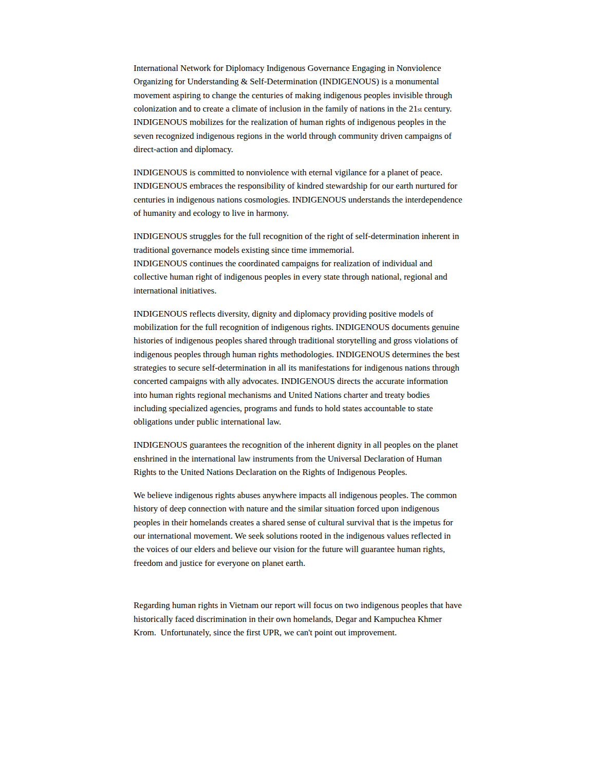International Network for Diplomacy Indigenous Governance Engaging in Nonviolence Organizing for Understanding & Self-Determination (INDIGENOUS) is a monumental movement aspiring to change the centuries of making indigenous peoples invisible through colonization and to create a climate of inclusion in the family of nations in the 21st century. INDIGENOUS mobilizes for the realization of human rights of indigenous peoples in the seven recognized indigenous regions in the world through community driven campaigns of direct-action and diplomacy.
INDIGENOUS is committed to nonviolence with eternal vigilance for a planet of peace. INDIGENOUS embraces the responsibility of kindred stewardship for our earth nurtured for centuries in indigenous nations cosmologies. INDIGENOUS understands the interdependence of humanity and ecology to live in harmony.
INDIGENOUS struggles for the full recognition of the right of self-determination inherent in traditional governance models existing since time immemorial.
INDIGENOUS continues the coordinated campaigns for realization of individual and collective human right of indigenous peoples in every state through national, regional and international initiatives.
INDIGENOUS reflects diversity, dignity and diplomacy providing positive models of mobilization for the full recognition of indigenous rights. INDIGENOUS documents genuine histories of indigenous peoples shared through traditional storytelling and gross violations of indigenous peoples through human rights methodologies. INDIGENOUS determines the best strategies to secure self-determination in all its manifestations for indigenous nations through concerted campaigns with ally advocates. INDIGENOUS directs the accurate information into human rights regional mechanisms and United Nations charter and treaty bodies including specialized agencies, programs and funds to hold states accountable to state obligations under public international law.
INDIGENOUS guarantees the recognition of the inherent dignity in all peoples on the planet enshrined in the international law instruments from the Universal Declaration of Human Rights to the United Nations Declaration on the Rights of Indigenous Peoples.
We believe indigenous rights abuses anywhere impacts all indigenous peoples. The common history of deep connection with nature and the similar situation forced upon indigenous peoples in their homelands creates a shared sense of cultural survival that is the impetus for our international movement. We seek solutions rooted in the indigenous values reflected in the voices of our elders and believe our vision for the future will guarantee human rights, freedom and justice for everyone on planet earth.
Regarding human rights in Vietnam our report will focus on two indigenous peoples that have historically faced discrimination in their own homelands, Degar and Kampuchea Khmer Krom. Unfortunately, since the first UPR, we can't point out improvement.